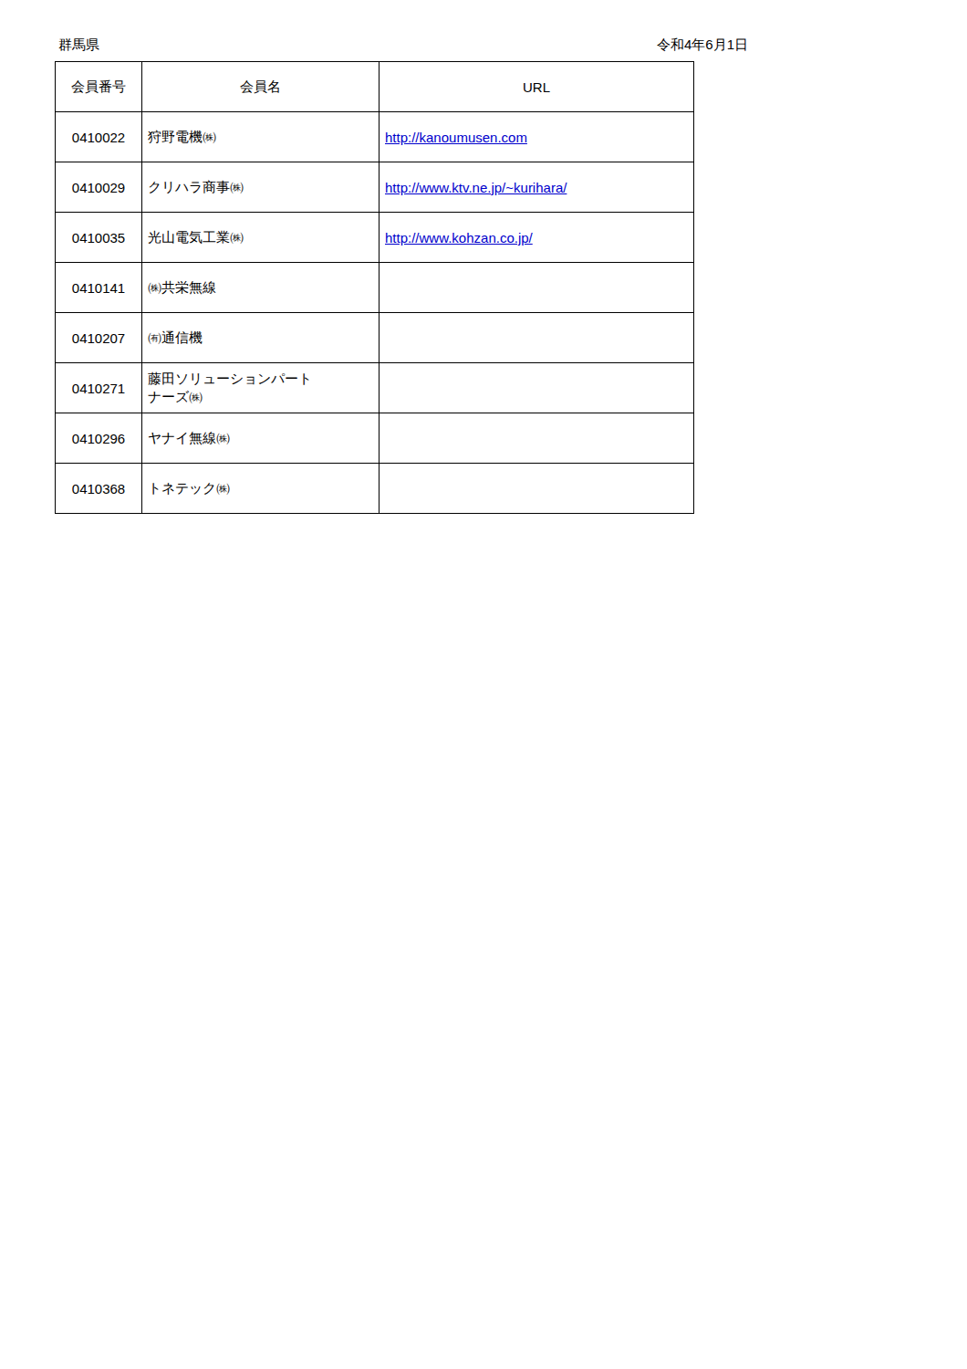群馬県
令和4年6月1日
| 会員番号 | 会員名 | URL |
| --- | --- | --- |
| 0410022 | 狩野電機㈱ | http://kanoumusen.com |
| 0410029 | クリハラ商事㈱ | http://www.ktv.ne.jp/~kurihara/ |
| 0410035 | 光山電気工業㈱ | http://www.kohzan.co.jp/ |
| 0410141 | ㈱共栄無線 | |
| 0410207 | ㈲通信機 | |
| 0410271 | 藤田ソリューションパート ナーズ㈱ | |
| 0410296 | ヤナイ無線㈱ | |
| 0410368 | トネテック㈱ | |